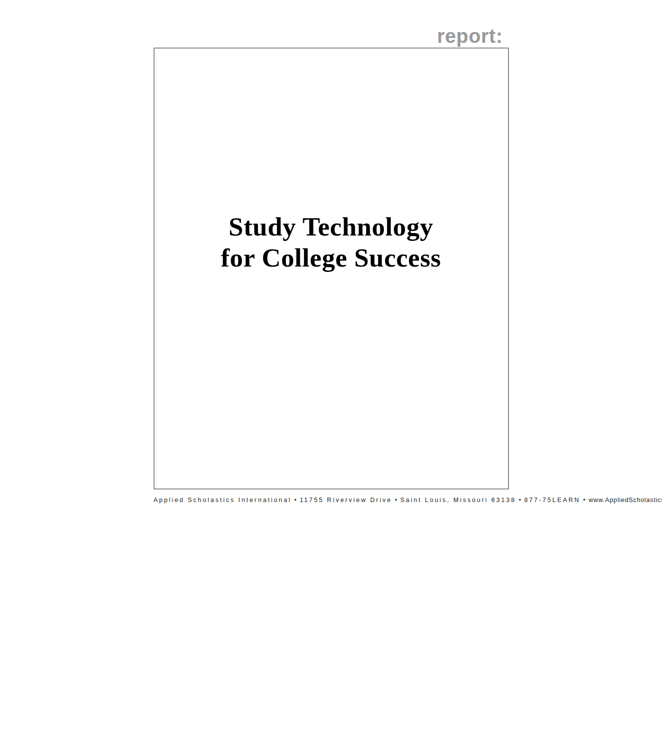report:
Study Technology
for College Success
Applied Scholastics International•11755 Riverview Drive•Saint Louis, Missouri 63138•877-75LEARN•www.AppliedScholastics.org